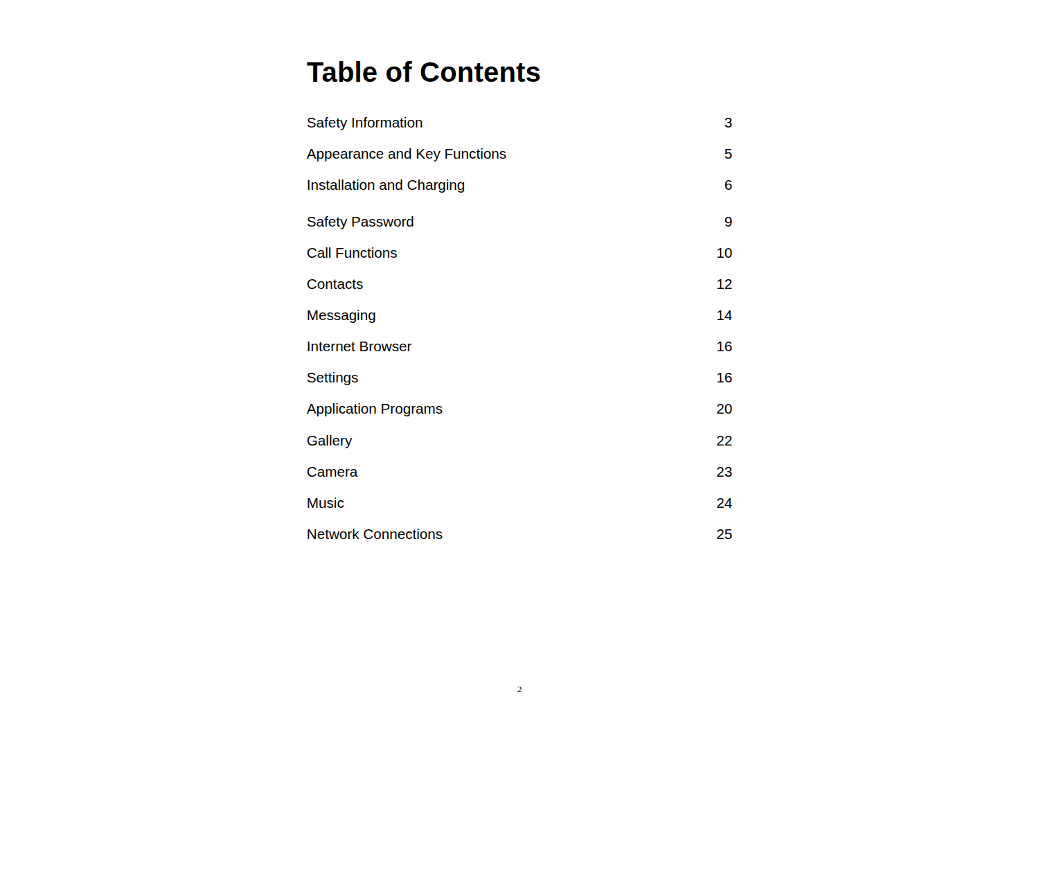Table of Contents
Safety Information 3
Appearance and Key Functions 5
Installation and Charging 6
Safety Password 9
Call Functions 10
Contacts 12
Messaging 14
Internet Browser 16
Settings 16
Application Programs 20
Gallery 22
Camera 23
Music 24
Network Connections 25
2